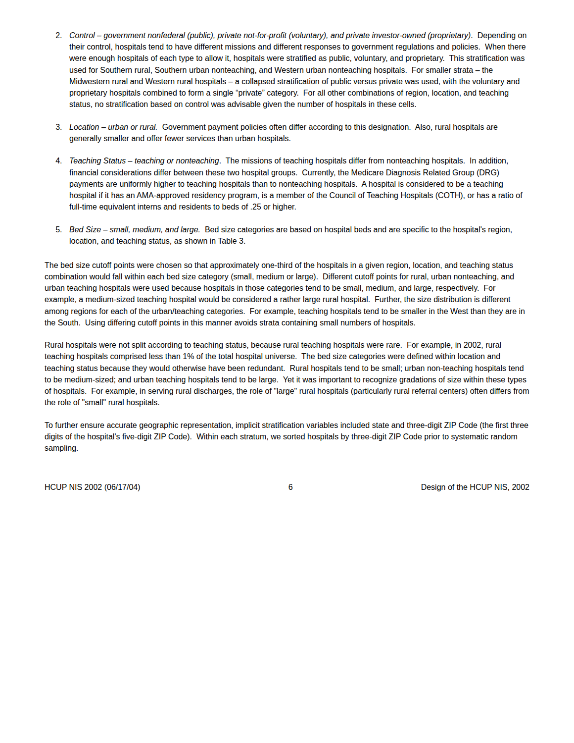Control – government nonfederal (public), private not-for-profit (voluntary), and private investor-owned (proprietary). Depending on their control, hospitals tend to have different missions and different responses to government regulations and policies. When there were enough hospitals of each type to allow it, hospitals were stratified as public, voluntary, and proprietary. This stratification was used for Southern rural, Southern urban nonteaching, and Western urban nonteaching hospitals. For smaller strata – the Midwestern rural and Western rural hospitals – a collapsed stratification of public versus private was used, with the voluntary and proprietary hospitals combined to form a single “private” category. For all other combinations of region, location, and teaching status, no stratification based on control was advisable given the number of hospitals in these cells.
Location – urban or rural. Government payment policies often differ according to this designation. Also, rural hospitals are generally smaller and offer fewer services than urban hospitals.
Teaching Status – teaching or nonteaching. The missions of teaching hospitals differ from nonteaching hospitals. In addition, financial considerations differ between these two hospital groups. Currently, the Medicare Diagnosis Related Group (DRG) payments are uniformly higher to teaching hospitals than to nonteaching hospitals. A hospital is considered to be a teaching hospital if it has an AMA-approved residency program, is a member of the Council of Teaching Hospitals (COTH), or has a ratio of full-time equivalent interns and residents to beds of .25 or higher.
Bed Size – small, medium, and large. Bed size categories are based on hospital beds and are specific to the hospital's region, location, and teaching status, as shown in Table 3.
The bed size cutoff points were chosen so that approximately one-third of the hospitals in a given region, location, and teaching status combination would fall within each bed size category (small, medium or large). Different cutoff points for rural, urban nonteaching, and urban teaching hospitals were used because hospitals in those categories tend to be small, medium, and large, respectively. For example, a medium-sized teaching hospital would be considered a rather large rural hospital. Further, the size distribution is different among regions for each of the urban/teaching categories. For example, teaching hospitals tend to be smaller in the West than they are in the South. Using differing cutoff points in this manner avoids strata containing small numbers of hospitals.
Rural hospitals were not split according to teaching status, because rural teaching hospitals were rare. For example, in 2002, rural teaching hospitals comprised less than 1% of the total hospital universe. The bed size categories were defined within location and teaching status because they would otherwise have been redundant. Rural hospitals tend to be small; urban non-teaching hospitals tend to be medium-sized; and urban teaching hospitals tend to be large. Yet it was important to recognize gradations of size within these types of hospitals. For example, in serving rural discharges, the role of "large" rural hospitals (particularly rural referral centers) often differs from the role of "small" rural hospitals.
To further ensure accurate geographic representation, implicit stratification variables included state and three-digit ZIP Code (the first three digits of the hospital's five-digit ZIP Code). Within each stratum, we sorted hospitals by three-digit ZIP Code prior to systematic random sampling.
HCUP NIS 2002 (06/17/04)
6
Design of the HCUP NIS, 2002